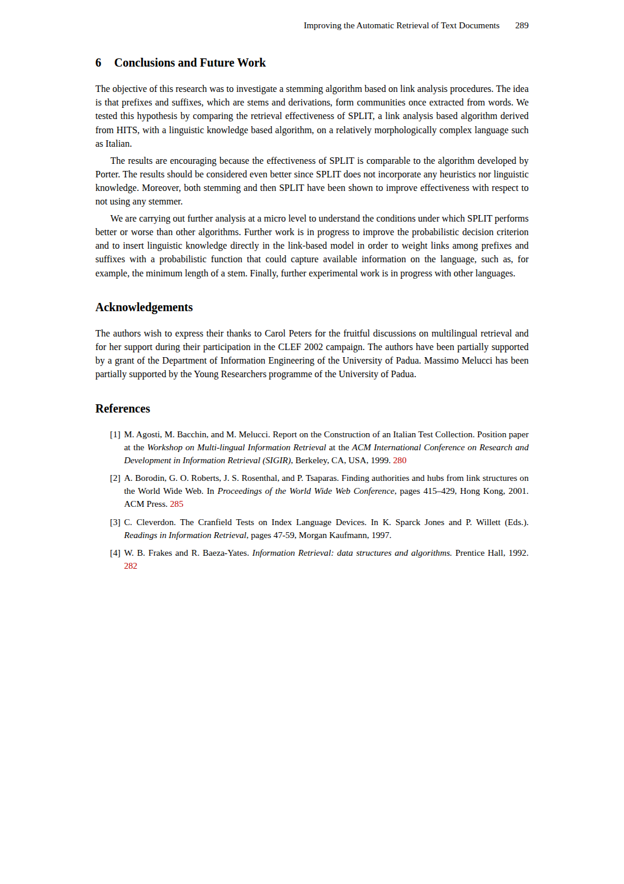Improving the Automatic Retrieval of Text Documents 289
6 Conclusions and Future Work
The objective of this research was to investigate a stemming algorithm based on link analysis procedures. The idea is that prefixes and suffixes, which are stems and derivations, form communities once extracted from words. We tested this hypothesis by comparing the retrieval effectiveness of SPLIT, a link analysis based algorithm derived from HITS, with a linguistic knowledge based algorithm, on a relatively morphologically complex language such as Italian.
The results are encouraging because the effectiveness of SPLIT is comparable to the algorithm developed by Porter. The results should be considered even better since SPLIT does not incorporate any heuristics nor linguistic knowledge. Moreover, both stemming and then SPLIT have been shown to improve effectiveness with respect to not using any stemmer.
We are carrying out further analysis at a micro level to understand the conditions under which SPLIT performs better or worse than other algorithms. Further work is in progress to improve the probabilistic decision criterion and to insert linguistic knowledge directly in the link-based model in order to weight links among prefixes and suffixes with a probabilistic function that could capture available information on the language, such as, for example, the minimum length of a stem. Finally, further experimental work is in progress with other languages.
Acknowledgements
The authors wish to express their thanks to Carol Peters for the fruitful discussions on multilingual retrieval and for her support during their participation in the CLEF 2002 campaign. The authors have been partially supported by a grant of the Department of Information Engineering of the University of Padua. Massimo Melucci has been partially supported by the Young Researchers programme of the University of Padua.
References
[1] M. Agosti, M. Bacchin, and M. Melucci. Report on the Construction of an Italian Test Collection. Position paper at the Workshop on Multi-lingual Information Retrieval at the ACM International Conference on Research and Development in Information Retrieval (SIGIR), Berkeley, CA, USA, 1999. 280
[2] A. Borodin, G. O. Roberts, J. S. Rosenthal, and P. Tsaparas. Finding authorities and hubs from link structures on the World Wide Web. In Proceedings of the World Wide Web Conference, pages 415–429, Hong Kong, 2001. ACM Press. 285
[3] C. Cleverdon. The Cranfield Tests on Index Language Devices. In K. Sparck Jones and P. Willett (Eds.). Readings in Information Retrieval, pages 47-59, Morgan Kaufmann, 1997.
[4] W. B. Frakes and R. Baeza-Yates. Information Retrieval: data structures and algorithms. Prentice Hall, 1992. 282